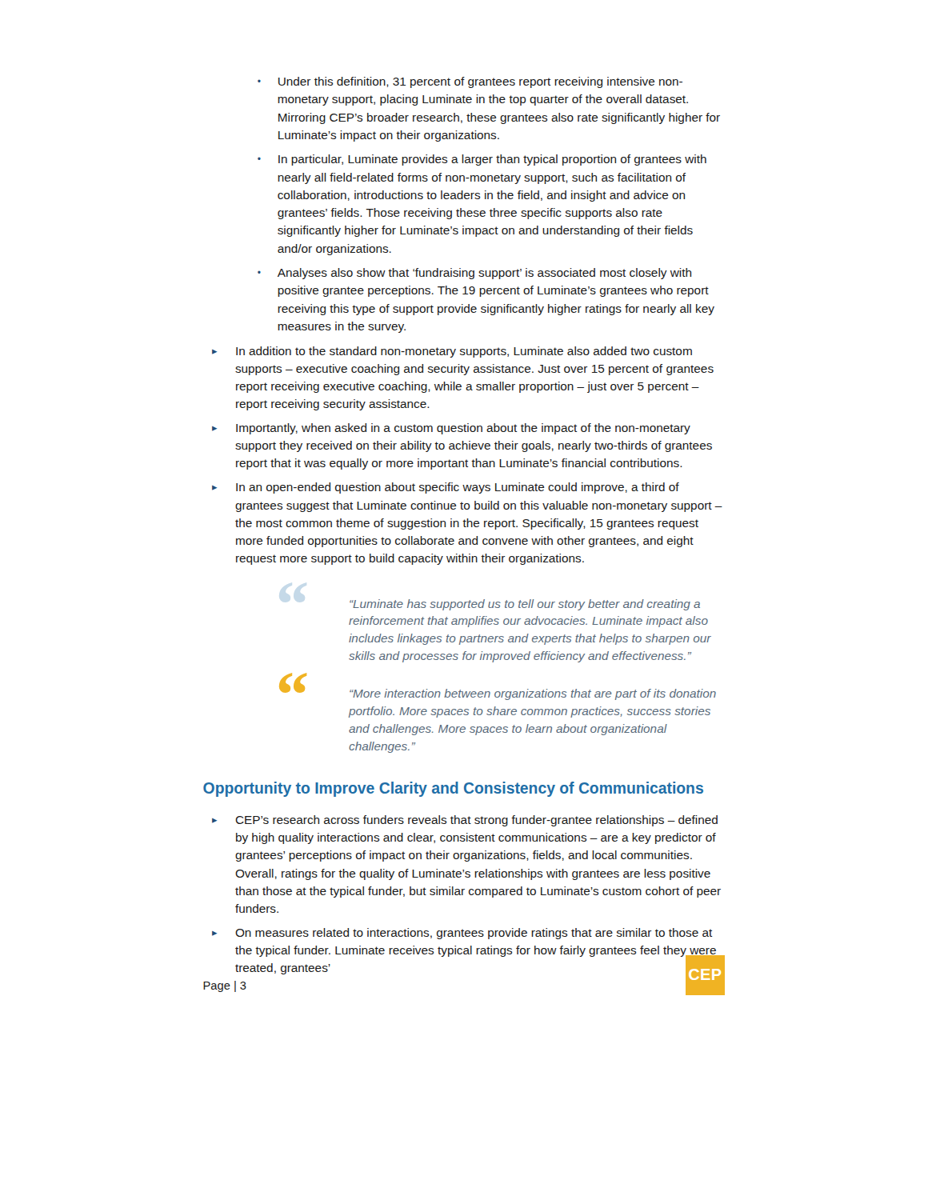Under this definition, 31 percent of grantees report receiving intensive non-monetary support, placing Luminate in the top quarter of the overall dataset. Mirroring CEP’s broader research, these grantees also rate significantly higher for Luminate’s impact on their organizations.
In particular, Luminate provides a larger than typical proportion of grantees with nearly all field-related forms of non-monetary support, such as facilitation of collaboration, introductions to leaders in the field, and insight and advice on grantees’ fields. Those receiving these three specific supports also rate significantly higher for Luminate’s impact on and understanding of their fields and/or organizations.
Analyses also show that ‘fundraising support’ is associated most closely with positive grantee perceptions. The 19 percent of Luminate’s grantees who report receiving this type of support provide significantly higher ratings for nearly all key measures in the survey.
In addition to the standard non-monetary supports, Luminate also added two custom supports – executive coaching and security assistance. Just over 15 percent of grantees report receiving executive coaching, while a smaller proportion – just over 5 percent – report receiving security assistance.
Importantly, when asked in a custom question about the impact of the non-monetary support they received on their ability to achieve their goals, nearly two-thirds of grantees report that it was equally or more important than Luminate’s financial contributions.
In an open-ended question about specific ways Luminate could improve, a third of grantees suggest that Luminate continue to build on this valuable non-monetary support – the most common theme of suggestion in the report. Specifically, 15 grantees request more funded opportunities to collaborate and convene with other grantees, and eight request more support to build capacity within their organizations.
“
“Luminate has supported us to tell our story better and creating a reinforcement that amplifies our advocacies. Luminate impact also includes linkages to partners and experts that helps to sharpen our skills and processes for improved efficiency and effectiveness.”
“
“More interaction between organizations that are part of its donation portfolio. More spaces to share common practices, success stories and challenges. More spaces to learn about organizational challenges.”
Opportunity to Improve Clarity and Consistency of Communications
CEP’s research across funders reveals that strong funder-grantee relationships – defined by high quality interactions and clear, consistent communications – are a key predictor of grantees’ perceptions of impact on their organizations, fields, and local communities. Overall, ratings for the quality of Luminate’s relationships with grantees are less positive than those at the typical funder, but similar compared to Luminate’s custom cohort of peer funders.
On measures related to interactions, grantees provide ratings that are similar to those at the typical funder. Luminate receives typical ratings for how fairly grantees feel they were treated, grantees’
Page | 3
CEP